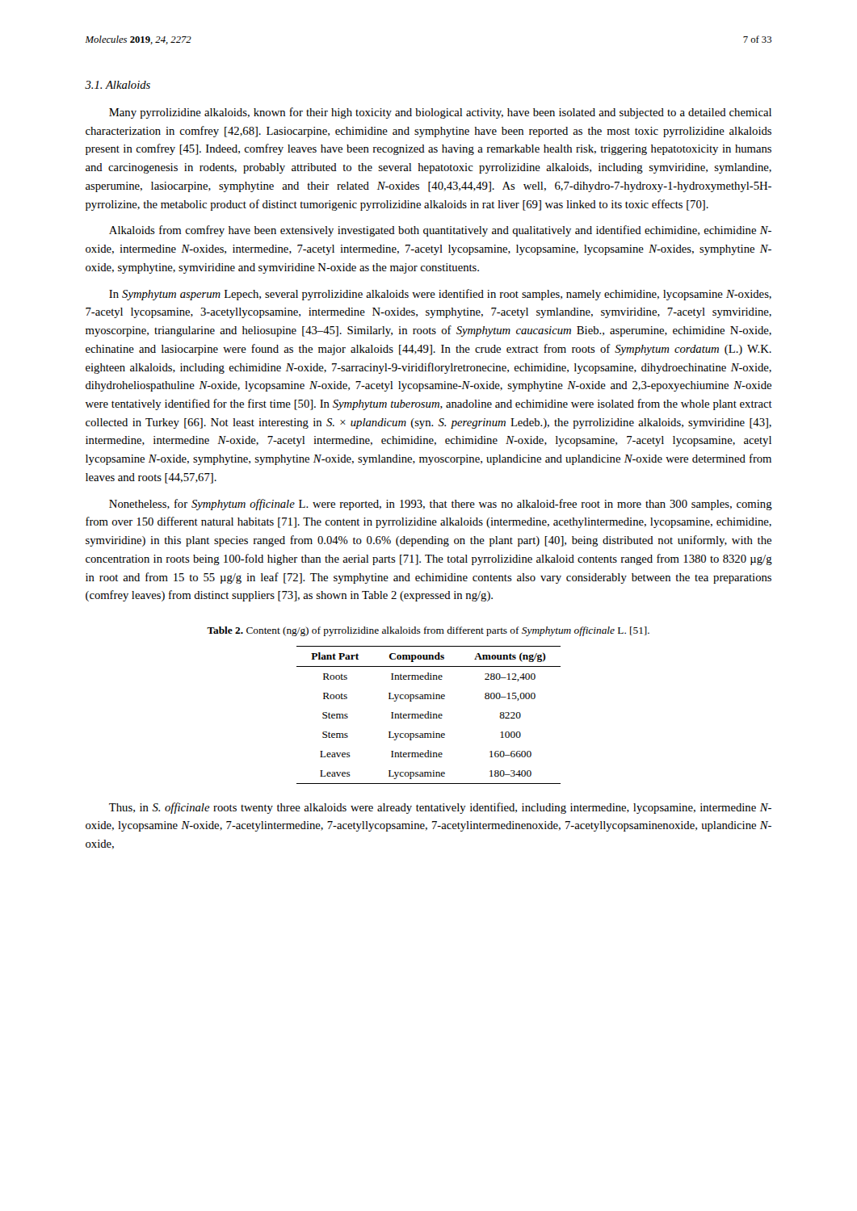Molecules 2019, 24, 2272 7 of 33
3.1. Alkaloids
Many pyrrolizidine alkaloids, known for their high toxicity and biological activity, have been isolated and subjected to a detailed chemical characterization in comfrey [42,68]. Lasiocarpine, echimidine and symphytine have been reported as the most toxic pyrrolizidine alkaloids present in comfrey [45]. Indeed, comfrey leaves have been recognized as having a remarkable health risk, triggering hepatotoxicity in humans and carcinogenesis in rodents, probably attributed to the several hepatotoxic pyrrolizidine alkaloids, including symviridine, symlandine, asperumine, lasiocarpine, symphytine and their related N-oxides [40,43,44,49]. As well, 6,7-dihydro-7-hydroxy-1-hydroxymethyl-5H-pyrrolizine, the metabolic product of distinct tumorigenic pyrrolizidine alkaloids in rat liver [69] was linked to its toxic effects [70].
Alkaloids from comfrey have been extensively investigated both quantitatively and qualitatively and identified echimidine, echimidine N-oxide, intermedine N-oxides, intermedine, 7-acetyl intermedine, 7-acetyl lycopsamine, lycopsamine, lycopsamine N-oxides, symphytine N-oxide, symphytine, symviridine and symviridine N-oxide as the major constituents.
In Symphytum asperum Lepech, several pyrrolizidine alkaloids were identified in root samples, namely echimidine, lycopsamine N-oxides, 7-acetyl lycopsamine, 3-acetyllycopsamine, intermedine N-oxides, symphytine, 7-acetyl symlandine, symviridine, 7-acetyl symviridine, myoscorpine, triangularine and heliosupine [43–45]. Similarly, in roots of Symphytum caucasicum Bieb., asperumine, echimidine N-oxide, echinatine and lasiocarpine were found as the major alkaloids [44,49]. In the crude extract from roots of Symphytum cordatum (L.) W.K. eighteen alkaloids, including echimidine N-oxide, 7-sarracinyl-9-viridiflorylretronecine, echimidine, lycopsamine, dihydroechinatine N-oxide, dihydroheliospathuline N-oxide, lycopsamine N-oxide, 7-acetyl lycopsamine-N-oxide, symphytine N-oxide and 2,3-epoxyechiumine N-oxide were tentatively identified for the first time [50]. In Symphytum tuberosum, anadoline and echimidine were isolated from the whole plant extract collected in Turkey [66]. Not least interesting in S. × uplandicum (syn. S. peregrinum Ledeb.), the pyrrolizidine alkaloids, symviridine [43], intermedine, intermedine N-oxide, 7-acetyl intermedine, echimidine, echimidine N-oxide, lycopsamine, 7-acetyl lycopsamine, acetyl lycopsamine N-oxide, symphytine, symphytine N-oxide, symlandine, myoscorpine, uplandicine and uplandicine N-oxide were determined from leaves and roots [44,57,67].
Nonetheless, for Symphytum officinale L. were reported, in 1993, that there was no alkaloid-free root in more than 300 samples, coming from over 150 different natural habitats [71]. The content in pyrrolizidine alkaloids (intermedine, acethylintermedine, lycopsamine, echimidine, symviridine) in this plant species ranged from 0.04% to 0.6% (depending on the plant part) [40], being distributed not uniformly, with the concentration in roots being 100-fold higher than the aerial parts [71]. The total pyrrolizidine alkaloid contents ranged from 1380 to 8320 µg/g in root and from 15 to 55 µg/g in leaf [72]. The symphytine and echimidine contents also vary considerably between the tea preparations (comfrey leaves) from distinct suppliers [73], as shown in Table 2 (expressed in ng/g).
Table 2. Content (ng/g) of pyrrolizidine alkaloids from different parts of Symphytum officinale L. [51].
| Plant Part | Compounds | Amounts (ng/g) |
| --- | --- | --- |
| Roots | Intermedine | 280–12,400 |
| Roots | Lycopsamine | 800–15,000 |
| Stems | Intermedine | 8220 |
| Stems | Lycopsamine | 1000 |
| Leaves | Intermedine | 160–6600 |
| Leaves | Lycopsamine | 180–3400 |
Thus, in S. officinale roots twenty three alkaloids were already tentatively identified, including intermedine, lycopsamine, intermedine N-oxide, lycopsamine N-oxide, 7-acetylintermedine, 7-acetyllycopsamine, 7-acetylintermedinenoxide, 7-acetyllycopsaminenoxide, uplandicine N-oxide,